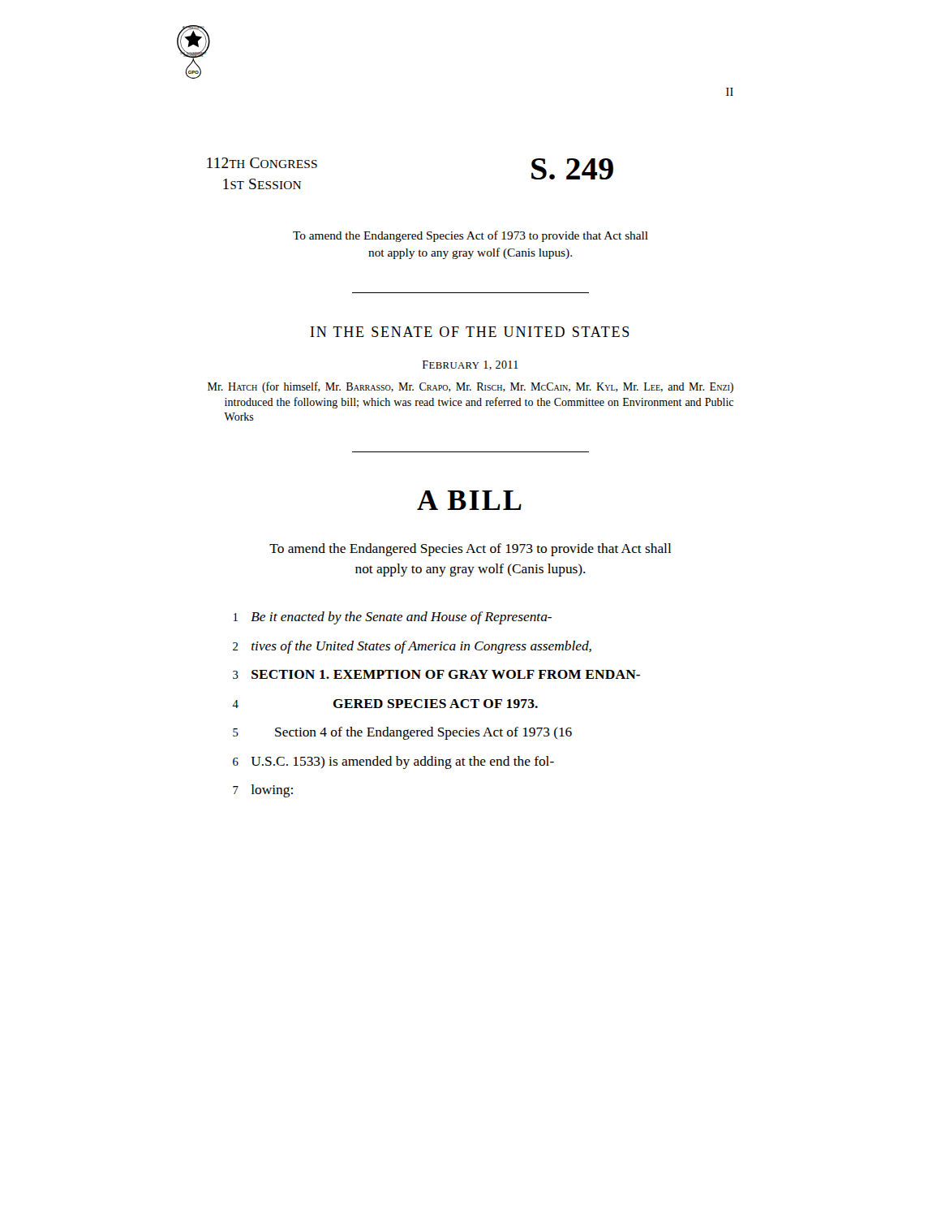U.S. GOVERNMENT INFORMATION AUTHENTICATED GPO
II
112TH CONGRESS 1ST SESSION
S. 249
To amend the Endangered Species Act of 1973 to provide that Act shall
not apply to any gray wolf (Canis lupus).
IN THE SENATE OF THE UNITED STATES
FEBRUARY 1, 2011
Mr. Hatch (for himself, Mr. Barrasso, Mr. Crapo, Mr. Risch, Mr. McCain, Mr. Kyl, Mr. Lee, and Mr. Enzi) introduced the following bill; which was read twice and referred to the Committee on Environment and Public Works
A BILL
To amend the Endangered Species Act of 1973 to provide that Act shall not apply to any gray wolf (Canis lupus).
1
Be it enacted by the Senate and House of Representa-
2
tives of the United States of America in Congress assembled,
3
SECTION 1. EXEMPTION OF GRAY WOLF FROM ENDAN-
4
GERED SPECIES ACT OF 1973.
5
Section 4 of the Endangered Species Act of 1973 (16
6
U.S.C. 1533) is amended by adding at the end the fol-
7
lowing: